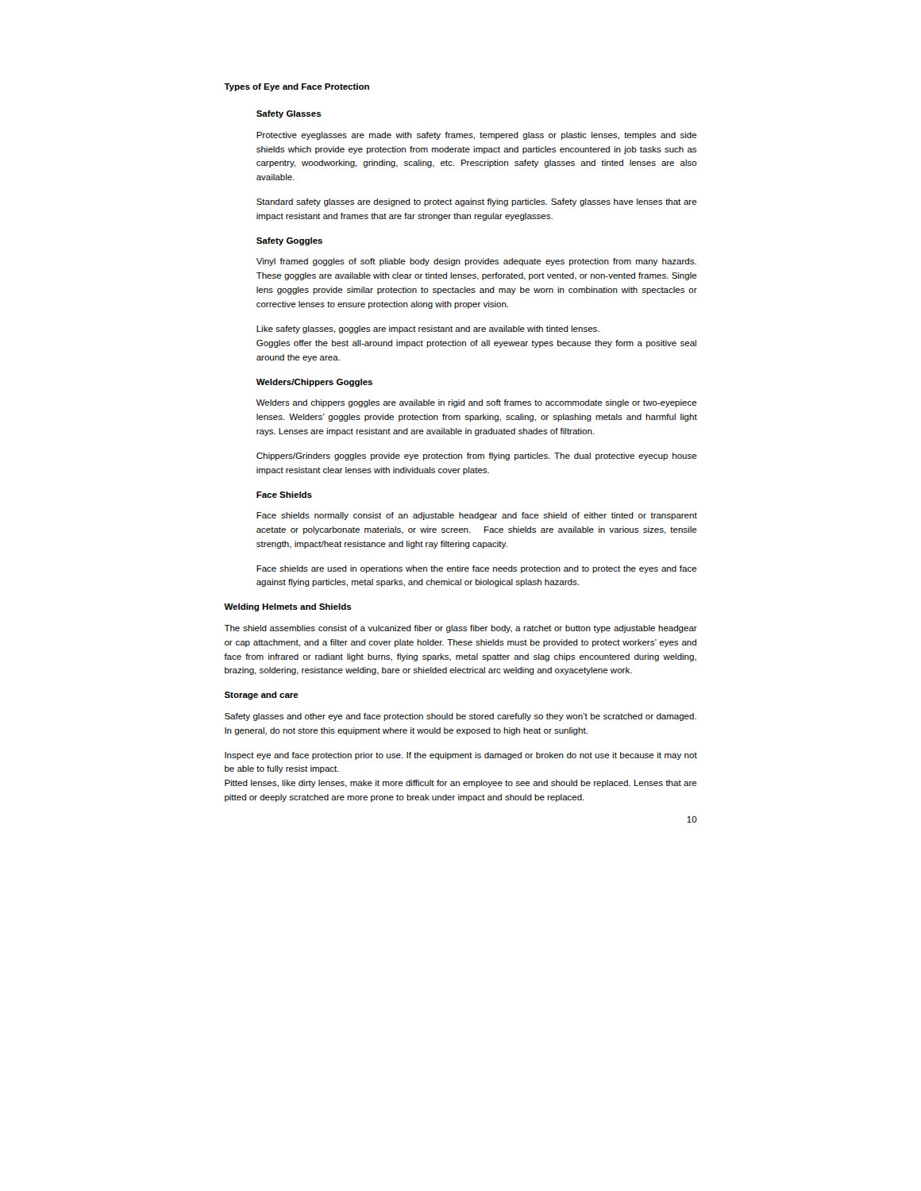Types of Eye and Face Protection
Safety Glasses
Protective eyeglasses are made with safety frames, tempered glass or plastic lenses, temples and side shields which provide eye protection from moderate impact and particles encountered in job tasks such as carpentry, woodworking, grinding, scaling, etc. Prescription safety glasses and tinted lenses are also available.
Standard safety glasses are designed to protect against flying particles. Safety glasses have lenses that are impact resistant and frames that are far stronger than regular eyeglasses.
Safety Goggles
Vinyl framed goggles of soft pliable body design provides adequate eyes protection from many hazards. These goggles are available with clear or tinted lenses, perforated, port vented, or non-vented frames. Single lens goggles provide similar protection to spectacles and may be worn in combination with spectacles or corrective lenses to ensure protection along with proper vision.
Like safety glasses, goggles are impact resistant and are available with tinted lenses.
Goggles offer the best all-around impact protection of all eyewear types because they form a positive seal around the eye area.
Welders/Chippers Goggles
Welders and chippers goggles are available in rigid and soft frames to accommodate single or two-eyepiece lenses. Welders’ goggles provide protection from sparking, scaling, or splashing metals and harmful light rays. Lenses are impact resistant and are available in graduated shades of filtration.
Chippers/Grinders goggles provide eye protection from flying particles. The dual protective eyecup house impact resistant clear lenses with individuals cover plates.
Face Shields
Face shields normally consist of an adjustable headgear and face shield of either tinted or transparent acetate or polycarbonate materials, or wire screen. Face shields are available in various sizes, tensile strength, impact/heat resistance and light ray filtering capacity.
Face shields are used in operations when the entire face needs protection and to protect the eyes and face against flying particles, metal sparks, and chemical or biological splash hazards.
Welding Helmets and Shields
The shield assemblies consist of a vulcanized fiber or glass fiber body, a ratchet or button type adjustable headgear or cap attachment, and a filter and cover plate holder. These shields must be provided to protect workers’ eyes and face from infrared or radiant light burns, flying sparks, metal spatter and slag chips encountered during welding, brazing, soldering, resistance welding, bare or shielded electrical arc welding and oxyacetylene work.
Storage and care
Safety glasses and other eye and face protection should be stored carefully so they won’t be scratched or damaged. In general, do not store this equipment where it would be exposed to high heat or sunlight.
Inspect eye and face protection prior to use. If the equipment is damaged or broken do not use it because it may not be able to fully resist impact.
Pitted lenses, like dirty lenses, make it more difficult for an employee to see and should be replaced. Lenses that are pitted or deeply scratched are more prone to break under impact and should be replaced.
10